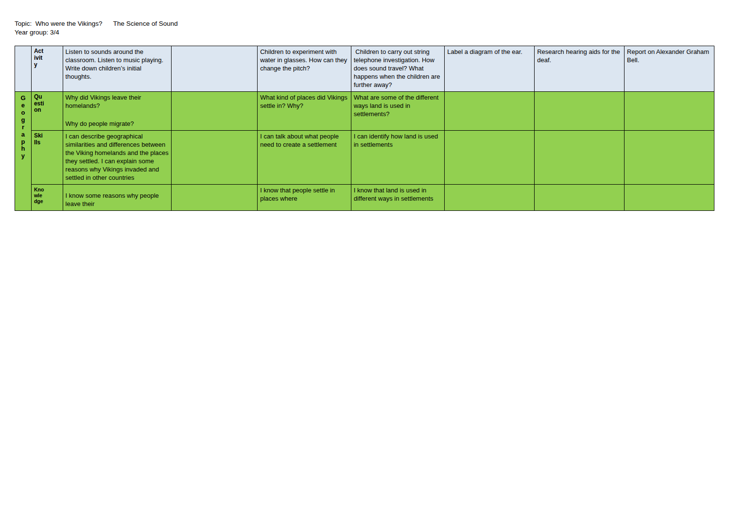Topic: Who were the Vikings? The Science of Sound
Year group: 3/4
| | Act ivit y | Listen to sounds around the classroom. Listen to music playing. Write down children’s initial thoughts. | | Children to experiment with water in glasses. How can they change the pitch? | Children to carry out string telephone investigation. How does sound travel? What happens when the children are further away? | Label a diagram of the ear. | Research hearing aids for the deaf. | Report on Alexander Graham Bell. |
| G e o g r a p h y | Qu esti on | Why did Vikings leave their homelands? Why do people migrate? | | What kind of places did Vikings settle in? Why? | What are some of the different ways land is used in settlements? | | | |
| Ski lls | I can describe geographical similarities and differences between the Viking homelands and the places they settled. I can explain some reasons why Vikings invaded and settled in other countries | | I can talk about what people need to create a settlement | I can identify how land is used in settlements | | | |
| Kno wle dge | I know some reasons why people leave their | | I know that people settle in places where | I know that land is used in different ways in settlements | | | |